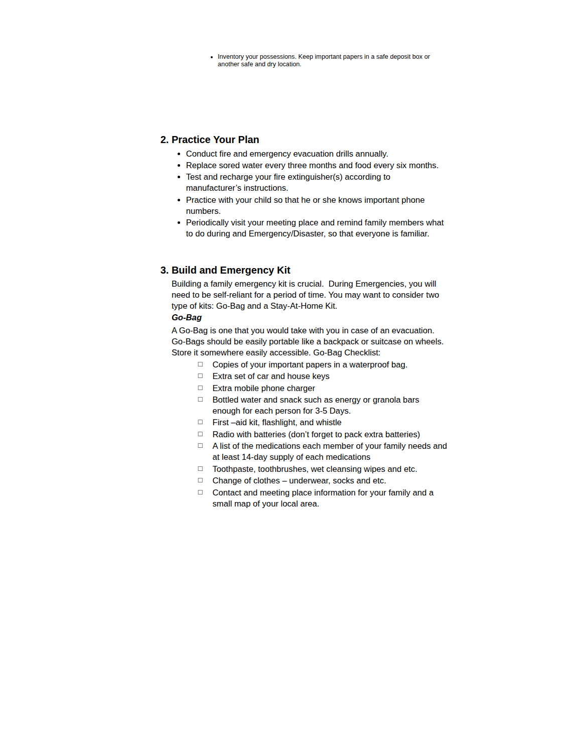Inventory your possessions. Keep important papers in a safe deposit box or another safe and dry location.
Practice Your Plan
Conduct fire and emergency evacuation drills annually.
Replace sored water every three months and food every six months.
Test and recharge your fire extinguisher(s) according to manufacturer’s instructions.
Practice with your child so that he or she knows important phone numbers.
Periodically visit your meeting place and remind family members what to do during and Emergency/Disaster, so that everyone is familiar.
Build and Emergency Kit
Building a family emergency kit is crucial. During Emergencies, you will need to be self-reliant for a period of time. You may want to consider two type of kits: Go-Bag and a Stay-At-Home Kit.
Go-Bag
A Go-Bag is one that you would take with you in case of an evacuation. Go-Bags should be easily portable like a backpack or suitcase on wheels. Store it somewhere easily accessible. Go-Bag Checklist:
Copies of your important papers in a waterproof bag.
Extra set of car and house keys
Extra mobile phone charger
Bottled water and snack such as energy or granola bars enough for each person for 3-5 Days.
First –aid kit, flashlight, and whistle
Radio with batteries (don’t forget to pack extra batteries)
A list of the medications each member of your family needs and at least 14-day supply of each medications
Toothpaste, toothbrushes, wet cleansing wipes and etc.
Change of clothes – underwear, socks and etc.
Contact and meeting place information for your family and a small map of your local area.